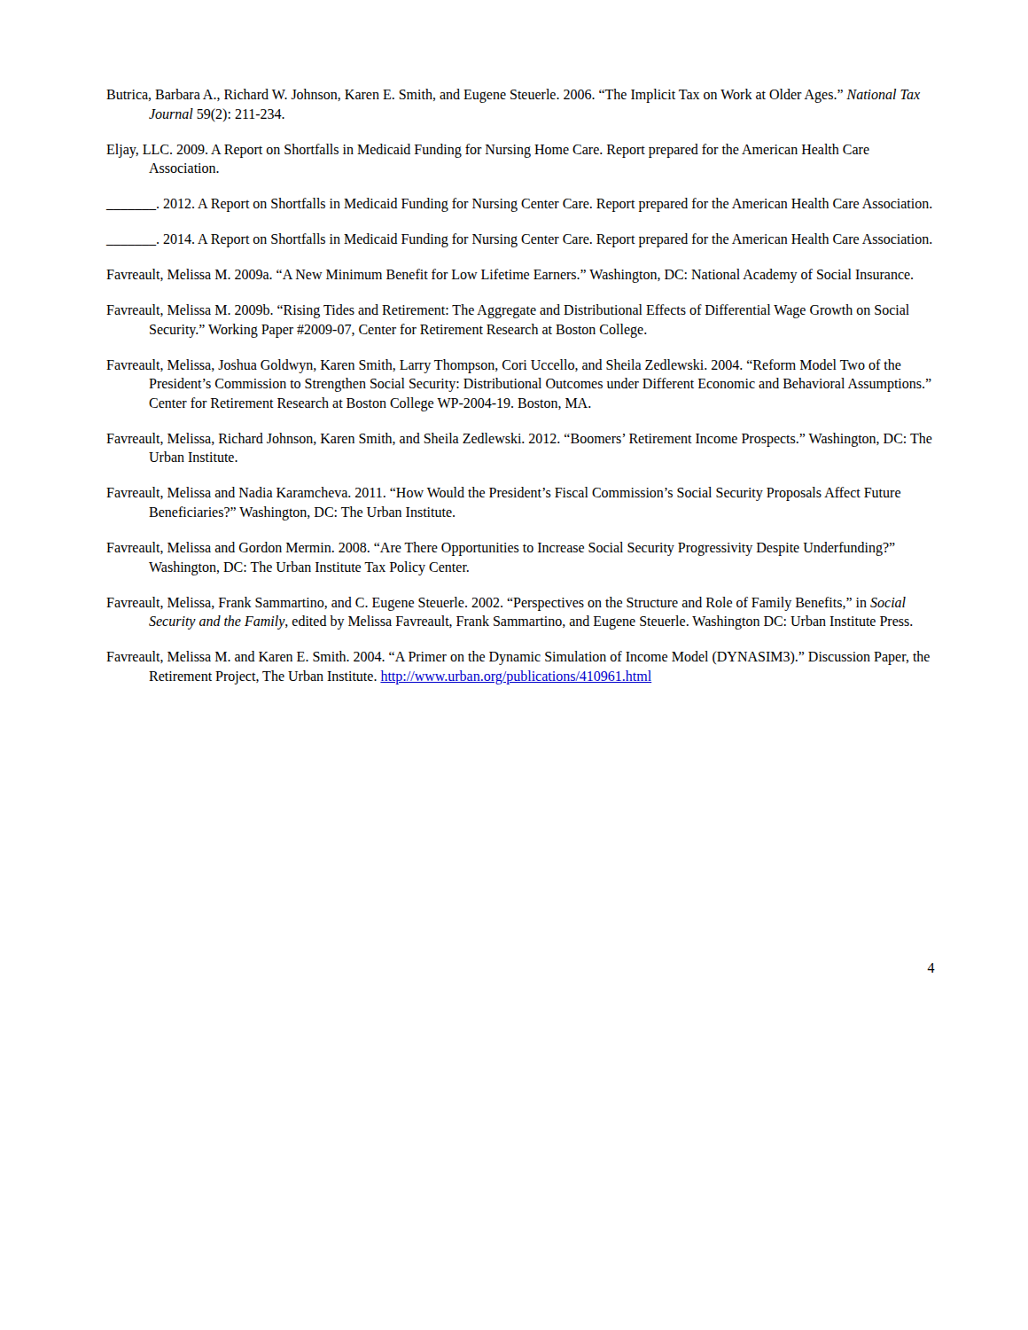Butrica, Barbara A., Richard W. Johnson, Karen E. Smith, and Eugene Steuerle. 2006. “The Implicit Tax on Work at Older Ages.” National Tax Journal 59(2): 211-234.
Eljay, LLC. 2009. A Report on Shortfalls in Medicaid Funding for Nursing Home Care. Report prepared for the American Health Care Association.
_______. 2012. A Report on Shortfalls in Medicaid Funding for Nursing Center Care. Report prepared for the American Health Care Association.
_______. 2014. A Report on Shortfalls in Medicaid Funding for Nursing Center Care. Report prepared for the American Health Care Association.
Favreault, Melissa M. 2009a. “A New Minimum Benefit for Low Lifetime Earners.” Washington, DC: National Academy of Social Insurance.
Favreault, Melissa M. 2009b. “Rising Tides and Retirement: The Aggregate and Distributional Effects of Differential Wage Growth on Social Security.” Working Paper #2009-07, Center for Retirement Research at Boston College.
Favreault, Melissa, Joshua Goldwyn, Karen Smith, Larry Thompson, Cori Uccello, and Sheila Zedlewski. 2004. “Reform Model Two of the President’s Commission to Strengthen Social Security: Distributional Outcomes under Different Economic and Behavioral Assumptions.” Center for Retirement Research at Boston College WP-2004-19. Boston, MA.
Favreault, Melissa, Richard Johnson, Karen Smith, and Sheila Zedlewski. 2012. “Boomers’ Retirement Income Prospects.” Washington, DC: The Urban Institute.
Favreault, Melissa and Nadia Karamcheva. 2011. “How Would the President’s Fiscal Commission’s Social Security Proposals Affect Future Beneficiaries?” Washington, DC: The Urban Institute.
Favreault, Melissa and Gordon Mermin. 2008. “Are There Opportunities to Increase Social Security Progressivity Despite Underfunding?” Washington, DC: The Urban Institute Tax Policy Center.
Favreault, Melissa, Frank Sammartino, and C. Eugene Steuerle. 2002. “Perspectives on the Structure and Role of Family Benefits,” in Social Security and the Family, edited by Melissa Favreault, Frank Sammartino, and Eugene Steuerle. Washington DC: Urban Institute Press.
Favreault, Melissa M. and Karen E. Smith. 2004. “A Primer on the Dynamic Simulation of Income Model (DYNASIM3).” Discussion Paper, the Retirement Project, The Urban Institute. http://www.urban.org/publications/410961.html
4